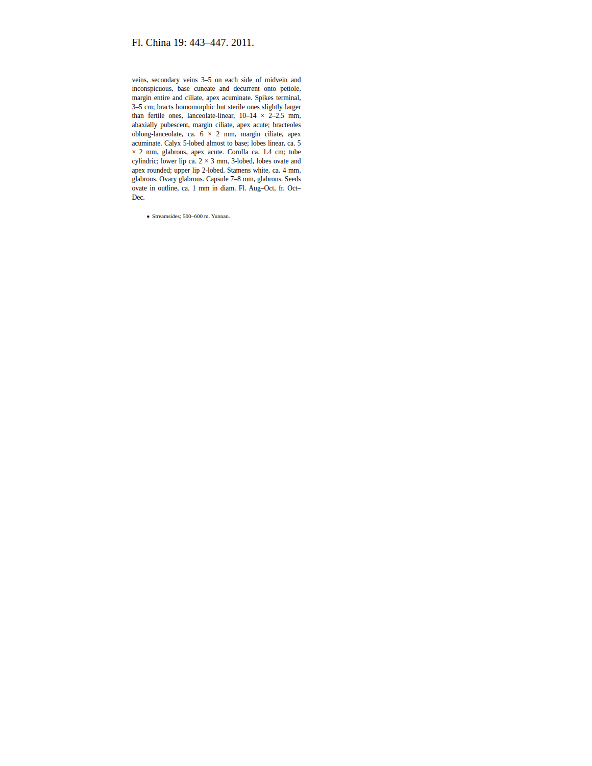Fl. China 19: 443–447. 2011.
veins, secondary veins 3–5 on each side of midvein and inconspicuous, base cuneate and decurrent onto petiole, margin entire and ciliate, apex acuminate. Spikes terminal, 3–5 cm; bracts homomorphic but sterile ones slightly larger than fertile ones, lanceolate-linear, 10–14 × 2–2.5 mm, abaxially pubescent, margin ciliate, apex acute; bracteoles oblong-lanceolate, ca. 6 × 2 mm, margin ciliate, apex acuminate. Calyx 5-lobed almost to base; lobes linear, ca. 5 × 2 mm, glabrous, apex acute. Corolla ca. 1.4 cm; tube cylindric; lower lip ca. 2 × 3 mm, 3-lobed, lobes ovate and apex rounded; upper lip 2-lobed. Stamens white, ca. 4 mm, glabrous. Ovary glabrous. Capsule 7–8 mm, glabrous. Seeds ovate in outline, ca. 1 mm in diam. Fl. Aug–Oct, fr. Oct–Dec.
● Streamsides; 500–600 m. Yunnan.